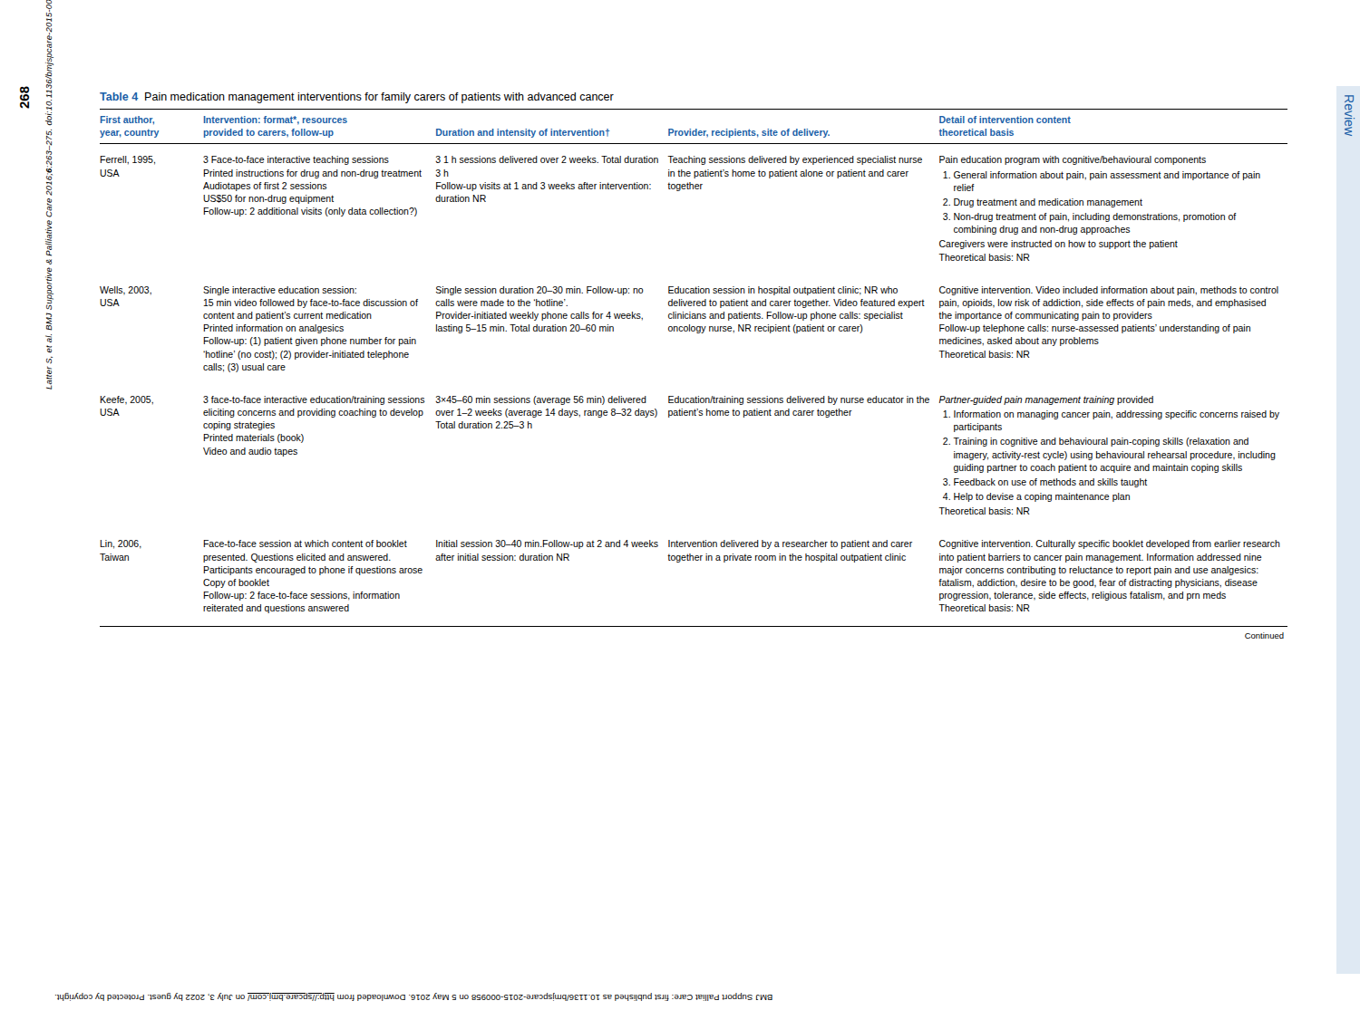268
Latter S, et al. BMJ Supportive & Palliative Care 2016;6:263–275. doi:10.1136/bmjspcare-2015-000958
Review
BMJ Support Palliat Care: first published as 10.1136/bmjspcare-2015-000958 on 5 May 2016. Downloaded from http://spcare.bmj.com/ on July 3, 2022 by guest. Protected by copyright.
Table 4 Pain medication management interventions for family carers of patients with advanced cancer
| First author, year, country | Intervention: format*, resources provided to carers, follow-up | Duration and intensity of intervention† | Provider, recipients, site of delivery. | Detail of intervention content theoretical basis |
| --- | --- | --- | --- | --- |
| Ferrell, 1995, USA | 3 Face-to-face interactive teaching sessions Printed instructions for drug and non-drug treatment Audiotapes of first 2 sessions US$50 for non-drug equipment Follow-up: 2 additional visits (only data collection?) | 3 1 h sessions delivered over 2 weeks. Total duration 3 h Follow-up visits at 1 and 3 weeks after intervention: duration NR | Teaching sessions delivered by experienced specialist nurse in the patient’s home to patient alone or patient and carer together | Pain education program with cognitive/behavioural components General information about pain, pain assessment and importance of pain relief Drug treatment and medication management Non-drug treatment of pain, including demonstrations, promotion of combining drug and non-drug approaches Caregivers were instructed on how to support the patient Theoretical basis: NR |
| Wells, 2003, USA | Single interactive education session: 15 min video followed by face-to-face discussion of content and patient’s current medication Printed information on analgesics Follow-up: (1) patient given phone number for pain ‘hotline’ (no cost); (2) provider-initiated telephone calls; (3) usual care | Single session duration 20–30 min. Follow-up: no calls were made to the ‘hotline’. Provider-initiated weekly phone calls for 4 weeks, lasting 5–15 min. Total duration 20–60 min | Education session in hospital outpatient clinic; NR who delivered to patient and carer together. Video featured expert clinicians and patients. Follow-up phone calls: specialist oncology nurse, NR recipient (patient or carer) | Cognitive intervention. Video included information about pain, methods to control pain, opioids, low risk of addiction, side effects of pain meds, and emphasised the importance of communicating pain to providers Follow-up telephone calls: nurse-assessed patients’ understanding of pain medicines, asked about any problems Theoretical basis: NR |
| Keefe, 2005, USA | 3 face-to-face interactive education/training sessions eliciting concerns and providing coaching to develop coping strategies Printed materials (book) Video and audio tapes | 3×45–60 min sessions (average 56 min) delivered over 1–2 weeks (average 14 days, range 8–32 days) Total duration 2.25–3 h | Education/training sessions delivered by nurse educator in the patient’s home to patient and carer together | Partner-guided pain management training provided Information on managing cancer pain, addressing specific concerns raised by participants Training in cognitive and behavioural pain-coping skills (relaxation and imagery, activity-rest cycle) using behavioural rehearsal procedure, including guiding partner to coach patient to acquire and maintain coping skills Feedback on use of methods and skills taught Help to devise a coping maintenance plan Theoretical basis: NR |
| Lin, 2006, Taiwan | Face-to-face session at which content of booklet presented. Questions elicited and answered. Participants encouraged to phone if questions arose Copy of booklet Follow-up: 2 face-to-face sessions, information reiterated and questions answered | Initial session 30–40 min.Follow-up at 2 and 4 weeks after initial session: duration NR | Intervention delivered by a researcher to patient and carer together in a private room in the hospital outpatient clinic | Cognitive intervention. Culturally specific booklet developed from earlier research into patient barriers to cancer pain management. Information addressed nine major concerns contributing to reluctance to report pain and use analgesics: fatalism, addiction, desire to be good, fear of distracting physicians, disease progression, tolerance, side effects, religious fatalism, and prn meds Theoretical basis: NR |
Continued